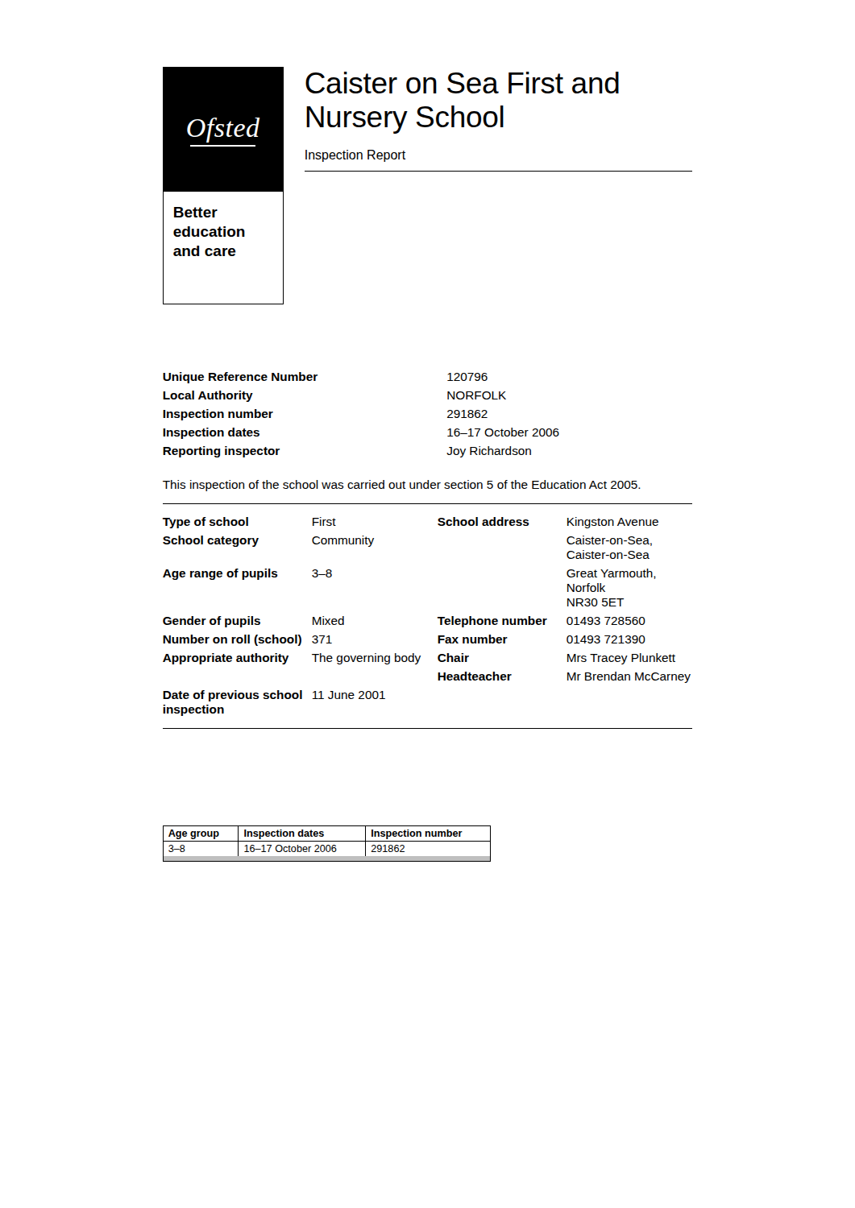Ofsted
Better
education
and care
Caister on Sea First and Nursery School
Inspection Report
| Unique Reference Number | 120796 |
| Local Authority | NORFOLK |
| Inspection number | 291862 |
| Inspection dates | 16–17 October 2006 |
| Reporting inspector | Joy Richardson |
This inspection of the school was carried out under section 5 of the Education Act 2005.
| Type of school | First | School address | Kingston Avenue |
| School category | Community | | Caister-on-Sea, Caister-on-Sea |
| Age range of pupils | 3–8 | | Great Yarmouth, Norfolk NR30 5ET |
| Gender of pupils | Mixed | Telephone number | 01493 728560 |
| Number on roll (school) | 371 | Fax number | 01493 721390 |
| Appropriate authority | The governing body | Chair | Mrs Tracey Plunkett |
| | | Headteacher | Mr Brendan McCarney |
| Date of previous school inspection | 11 June 2001 | | |
| Age group | Inspection dates | Inspection number |
| --- | --- | --- |
| 3–8 | 16–17 October 2006 | 291862 |